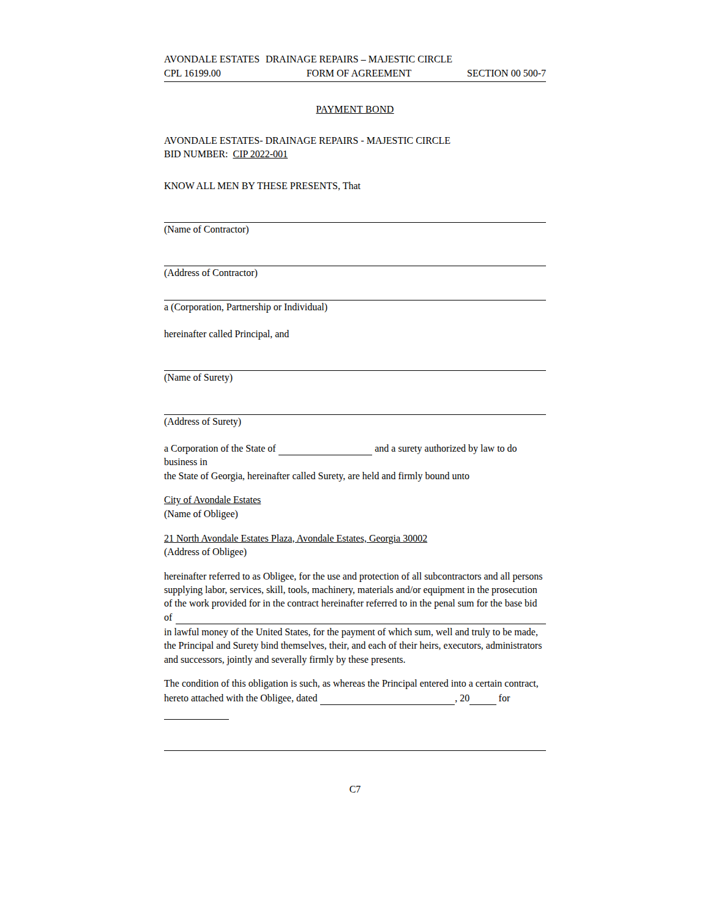| AVONDALE ESTATES | DRAINAGE REPAIRS – MAJESTIC CIRCLE | |
| CPL 16199.00 | FORM OF AGREEMENT | SECTION 00 500-7 |
PAYMENT BOND
AVONDALE ESTATES- DRAINAGE REPAIRS - MAJESTIC CIRCLE
BID NUMBER: CIP 2022-001
KNOW ALL MEN BY THESE PRESENTS, That
(Name of Contractor)
(Address of Contractor)
a (Corporation, Partnership or Individual)
hereinafter called Principal, and
(Name of Surety)
(Address of Surety)
a Corporation of the State of and a surety authorized by law to do business in
the State of Georgia, hereinafter called Surety, are held and firmly bound unto
City of Avondale Estates
(Name of Obligee)
21 North Avondale Estates Plaza, Avondale Estates, Georgia 30002
(Address of Obligee)
hereinafter referred to as Obligee, for the use and protection of all subcontractors and all persons supplying labor, services, skill, tools, machinery, materials and/or equipment in the prosecution of the work provided for in the contract hereinafter referred to in the penal sum for the base bid
of
in lawful money of the United States, for the payment of which sum, well and truly to be made, the Principal and Surety bind themselves, their, and each of their heirs, executors, administrators and successors, jointly and severally firmly by these presents.
The condition of this obligation is such, as whereas the Principal entered into a certain contract, hereto attached with the Obligee, dated , 20 for
C7